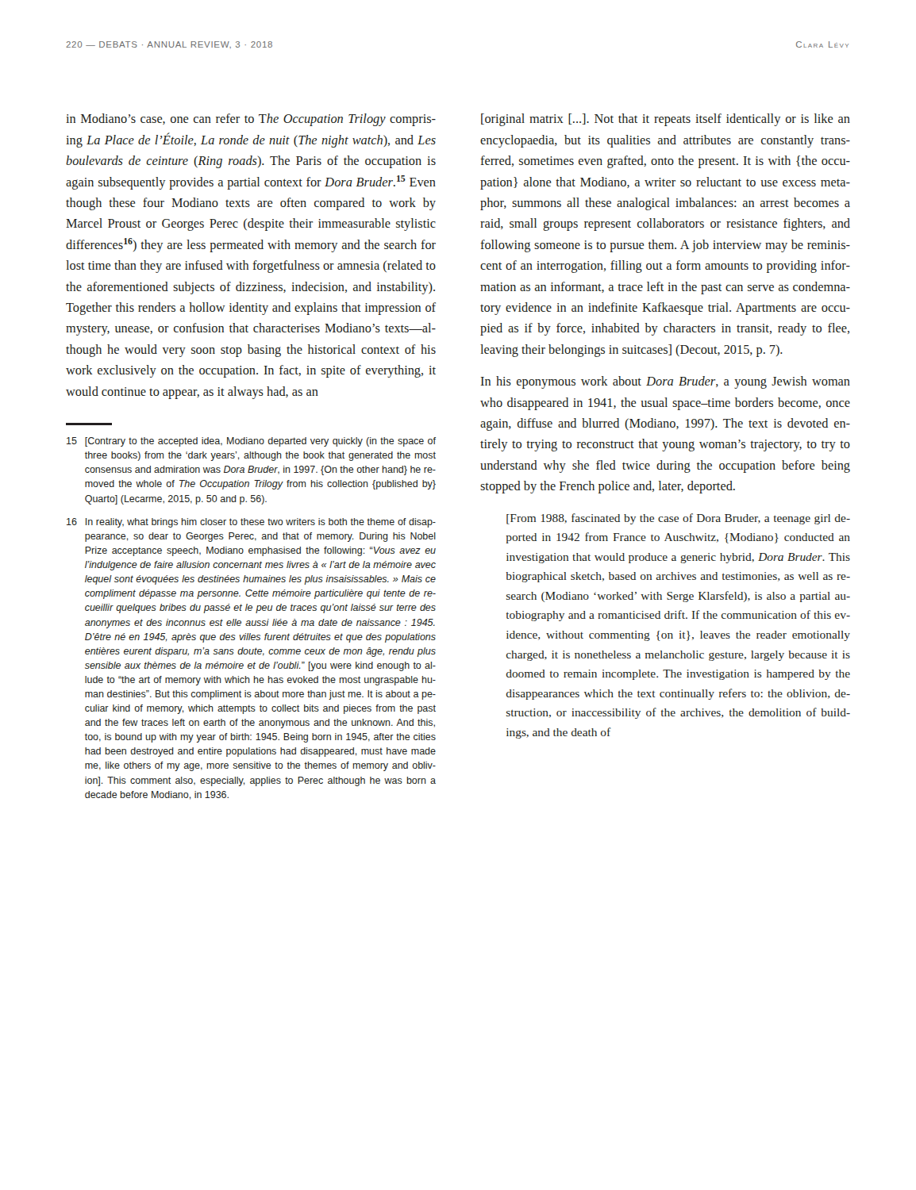220 — DEBATS · Annual Review, 3 · 2018 Clara Lévy
in Modiano’s case, one can refer to The Occupation Trilogy comprising La Place de l’Étoile, La ronde de nuit (The night watch), and Les boulevards de ceinture (Ring roads). The Paris of the occupation is again subsequently provides a partial context for Dora Bruder.15 Even though these four Modiano texts are often compared to work by Marcel Proust or Georges Perec (despite their immeasurable stylistic differences16) they are less permeated with memory and the search for lost time than they are infused with forgetfulness or amnesia (related to the aforementioned subjects of dizziness, indecision, and instability). Together this renders a hollow identity and explains that impression of mystery, unease, or confusion that characterises Modiano’s texts—although he would very soon stop basing the historical context of his work exclusively on the occupation. In fact, in spite of everything, it would continue to appear, as it always had, as an
[Contrary to the accepted idea, Modiano departed very quickly (in the space of three books) from the ‘dark years’, although the book that generated the most consensus and admiration was Dora Bruder, in 1997. {On the other hand} he removed the whole of The Occupation Trilogy from his collection {published by} Quarto] (Lecarme, 2015, p. 50 and p. 56).
In reality, what brings him closer to these two writers is both the theme of disappearance, so dear to Georges Perec, and that of memory. During his Nobel Prize acceptance speech, Modiano emphasised the following: “Vous avez eu l’indulgence de faire allusion concernant mes livres à « l’art de la mémoire avec lequel sont évoquées les destinées humaines les plus insaisissables. » Mais ce compliment dépasse ma personne. Cette mémoire particulière qui tente de recueillir quelques bribes du passé et le peu de traces qu’ont laissé sur terre des anonymes et des inconnus est elle aussi liée à ma date de naissance : 1945. D’être né en 1945, après que des villes furent détruites et que des populations entières eurent disparu, m’a sans doute, comme ceux de mon âge, rendu plus sensible aux thèmes de la mémoire et de l’oubli.” [you were kind enough to allude to “the art of memory with which he has evoked the most ungraspable human destinies”. But this compliment is about more than just me. It is about a peculiar kind of memory, which attempts to collect bits and pieces from the past and the few traces left on earth of the anonymous and the unknown. And this, too, is bound up with my year of birth: 1945. Being born in 1945, after the cities had been destroyed and entire populations had disappeared, must have made me, like others of my age, more sensitive to the themes of memory and oblivion]. This comment also, especially, applies to Perec although he was born a decade before Modiano, in 1936.
[original matrix [...]. Not that it repeats itself identically or is like an encyclopaedia, but its qualities and attributes are constantly transferred, sometimes even grafted, onto the present. It is with {the occupation} alone that Modiano, a writer so reluctant to use excess metaphor, summons all these analogical imbalances: an arrest becomes a raid, small groups represent collaborators or resistance fighters, and following someone is to pursue them. A job interview may be reminiscent of an interrogation, filling out a form amounts to providing information as an informant, a trace left in the past can serve as condemnatory evidence in an indefinite Kafkaesque trial. Apartments are occupied as if by force, inhabited by characters in transit, ready to flee, leaving their belongings in suitcases] (Decout, 2015, p. 7).
In his eponymous work about Dora Bruder, a young Jewish woman who disappeared in 1941, the usual space–time borders become, once again, diffuse and blurred (Modiano, 1997). The text is devoted entirely to trying to reconstruct that young woman’s trajectory, to try to understand why she fled twice during the occupation before being stopped by the French police and, later, deported.
[From 1988, fascinated by the case of Dora Bruder, a teenage girl deported in 1942 from France to Auschwitz, {Modiano} conducted an investigation that would produce a generic hybrid, Dora Bruder. This biographical sketch, based on archives and testimonies, as well as research (Modiano ‘worked’ with Serge Klarsfeld), is also a partial autobiography and a romanticised drift. If the communication of this evidence, without commenting {on it}, leaves the reader emotionally charged, it is nonetheless a melancholic gesture, largely because it is doomed to remain incomplete. The investigation is hampered by the disappearances which the text continually refers to: the oblivion, destruction, or inaccessibility of the archives, the demolition of buildings, and the death of